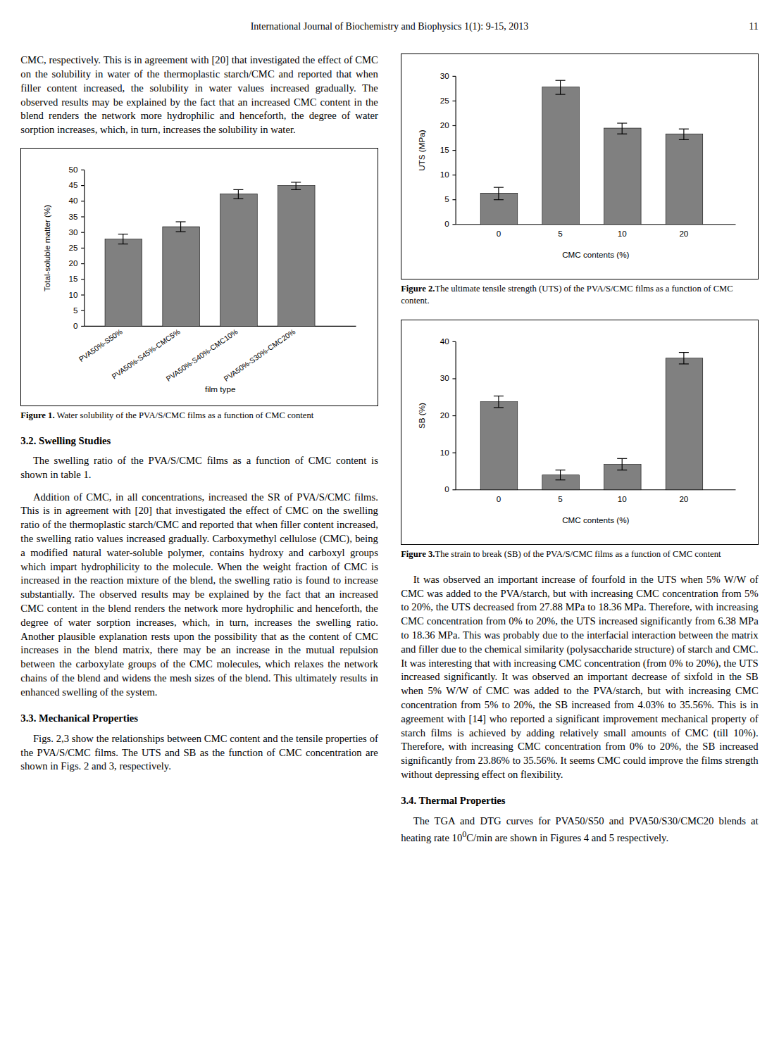International Journal of Biochemistry and Biophysics 1(1): 9-15, 2013 11
CMC, respectively. This is in agreement with [20] that investigated the effect of CMC on the solubility in water of the thermoplastic starch/CMC and reported that when filler content increased, the solubility in water values increased gradually. The observed results may be explained by the fact that an increased CMC content in the blend renders the network more hydrophilic and henceforth, the degree of water sorption increases, which, in turn, increases the solubility in water.
0 5 10 15 20 25 30 35 40 45 50 Total-soluble matter (%) PVA50%-S50% PVA50%-S45%-CMC5% PVA50%-S40%-CMC10% PVA50%-S30%-CMC20% film type
Figure 1. Water solubility of the PVA/S/CMC films as a function of CMC content
3.2. Swelling Studies
The swelling ratio of the PVA/S/CMC films as a function of CMC content is shown in table 1.
Addition of CMC, in all concentrations, increased the SR of PVA/S/CMC films. This is in agreement with [20] that investigated the effect of CMC on the swelling ratio of the thermoplastic starch/CMC and reported that when filler content increased, the swelling ratio values increased gradually. Carboxymethyl cellulose (CMC), being a modified natural water-soluble polymer, contains hydroxy and carboxyl groups which impart hydrophilicity to the molecule. When the weight fraction of CMC is increased in the reaction mixture of the blend, the swelling ratio is found to increase substantially. The observed results may be explained by the fact that an increased CMC content in the blend renders the network more hydrophilic and henceforth, the degree of water sorption increases, which, in turn, increases the swelling ratio. Another plausible explanation rests upon the possibility that as the content of CMC increases in the blend matrix, there may be an increase in the mutual repulsion between the carboxylate groups of the CMC molecules, which relaxes the network chains of the blend and widens the mesh sizes of the blend. This ultimately results in enhanced swelling of the system.
3.3. Mechanical Properties
Figs. 2,3 show the relationships between CMC content and the tensile properties of the PVA/S/CMC films. The UTS and SB as the function of CMC concentration are shown in Figs. 2 and 3, respectively.
0 5 10 15 20 25 30 UTS (MPa) 0 5 10 20 CMC contents (%)
Figure 2. The ultimate tensile strength (UTS) of the PVA/S/CMC films as a function of CMC content.
0 10 20 30 40 SB (%) 0 5 10 20 CMC contents (%)
Figure 3. The strain to break (SB) of the PVA/S/CMC films as a function of CMC content
It was observed an important increase of fourfold in the UTS when 5% W/W of CMC was added to the PVA/starch, but with increasing CMC concentration from 5% to 20%, the UTS decreased from 27.88 MPa to 18.36 MPa. Therefore, with increasing CMC concentration from 0% to 20%, the UTS increased significantly from 6.38 MPa to 18.36 MPa. This was probably due to the interfacial interaction between the matrix and filler due to the chemical similarity (polysaccharide structure) of starch and CMC. It was interesting that with increasing CMC concentration (from 0% to 20%), the UTS increased significantly. It was observed an important decrease of sixfold in the SB when 5% W/W of CMC was added to the PVA/starch, but with increasing CMC concentration from 5% to 20%, the SB increased from 4.03% to 35.56%. This is in agreement with [14] who reported a significant improvement mechanical property of starch films is achieved by adding relatively small amounts of CMC (till 10%). Therefore, with increasing CMC concentration from 0% to 20%, the SB increased significantly from 23.86% to 35.56%. It seems CMC could improve the films strength without depressing effect on flexibility.
3.4. Thermal Properties
The TGA and DTG curves for PVA50/S50 and PVA50/S30/CMC20 blends at heating rate 100C/min are shown in Figures 4 and 5 respectively.